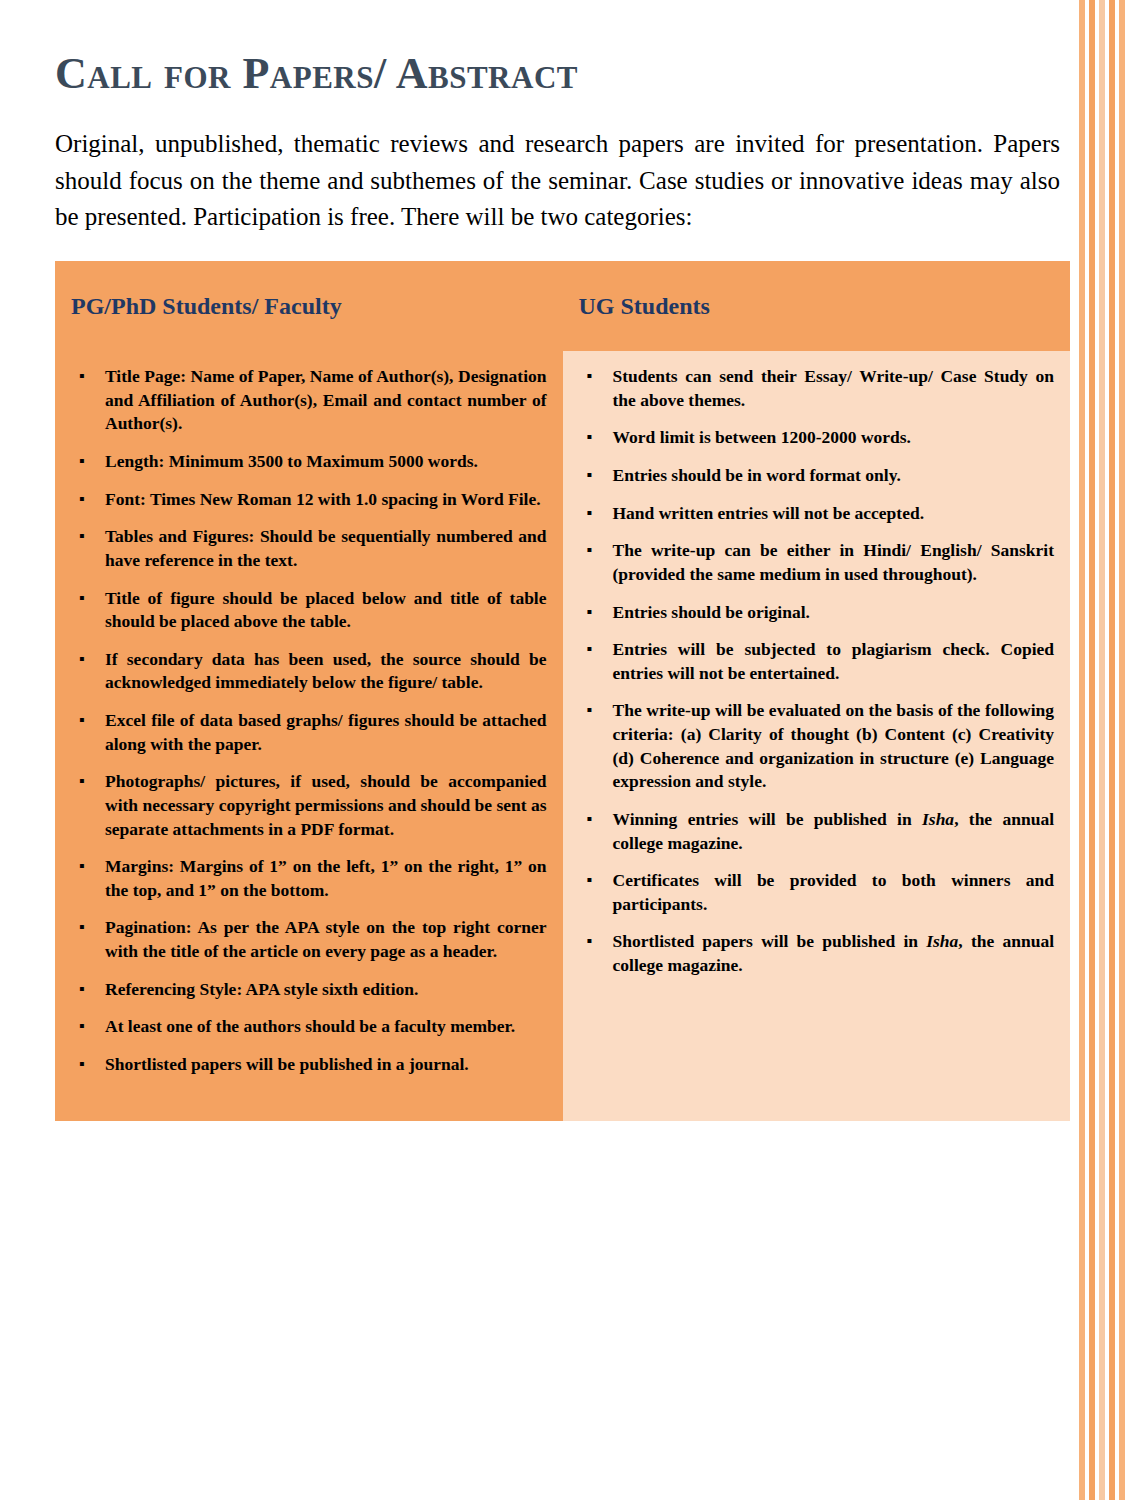Call for Papers/ Abstract
Original, unpublished, thematic reviews and research papers are invited for presentation. Papers should focus on the theme and subthemes of the seminar. Case studies or innovative ideas may also be presented. Participation is free. There will be two categories:
| PG/PhD Students/ Faculty | UG Students |
| --- | --- |
| Title Page: Name of Paper, Name of Author(s), Designation and Affiliation of Author(s), Email and contact number of Author(s). Length: Minimum 3500 to Maximum 5000 words. Font: Times New Roman 12 with 1.0 spacing in Word File. Tables and Figures: Should be sequentially numbered and have reference in the text. Title of figure should be placed below and title of table should be placed above the table. If secondary data has been used, the source should be acknowledged immediately below the figure/ table. Excel file of data based graphs/ figures should be attached along with the paper. Photographs/ pictures, if used, should be accompanied with necessary copyright permissions and should be sent as separate attachments in a PDF format. Margins: Margins of 1” on the left, 1” on the right, 1” on the top, and 1” on the bottom. Pagination: As per the APA style on the top right corner with the title of the article on every page as a header. Referencing Style: APA style sixth edition. At least one of the authors should be a faculty member. Shortlisted papers will be published in a journal. | Students can send their Essay/ Write-up/ Case Study on the above themes. Word limit is between 1200-2000 words. Entries should be in word format only. Hand written entries will not be accepted. The write-up can be either in Hindi/ English/ Sanskrit (provided the same medium in used throughout). Entries should be original. Entries will be subjected to plagiarism check. Copied entries will not be entertained. The write-up will be evaluated on the basis of the following criteria: (a) Clarity of thought (b) Content (c) Creativity (d) Coherence and organization in structure (e) Language expression and style. Winning entries will be published in Isha , the annual college magazine. Certificates will be provided to both winners and participants. Shortlisted papers will be published in Isha , the annual college magazine. |